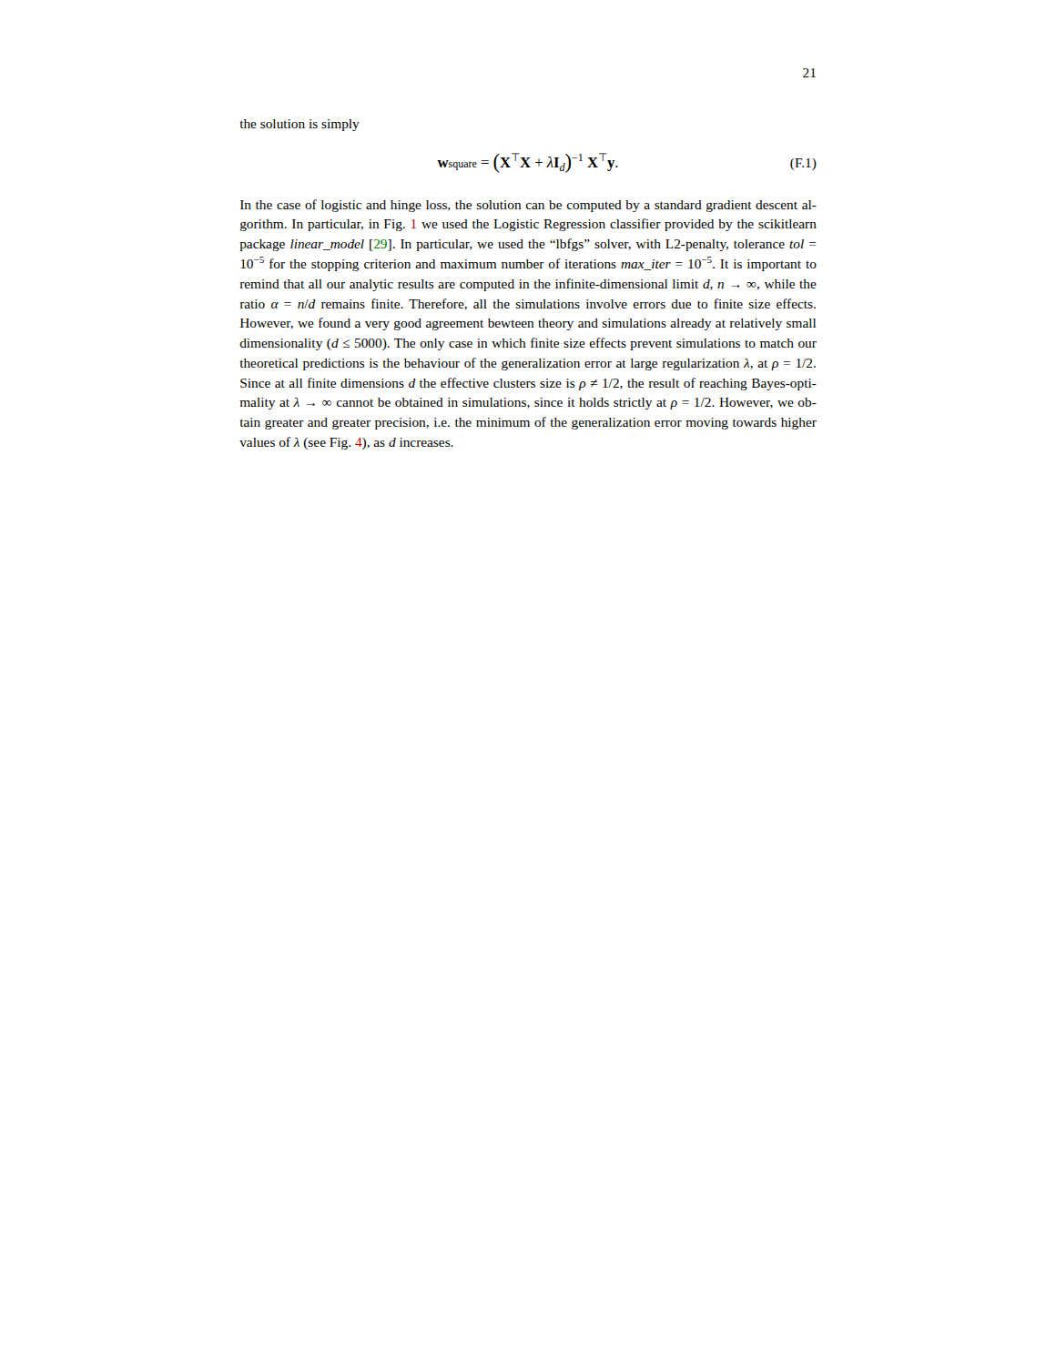21
the solution is simply
wsquare = (X⊤X + λId)−1 X⊤y.
(F.1)
In the case of logistic and hinge loss, the solution can be computed by a standard gradient descent algorithm. In particular, in Fig. 1 we used the Logistic Regression classifier provided by the scikitlearn package linear_model [29]. In particular, we used the “lbfgs” solver, with L2-penalty, tolerance tol = 10−5 for the stopping criterion and maximum number of iterations max_iter = 10−5. It is important to remind that all our analytic results are computed in the infinite-dimensional limit d, n → ∞, while the ratio α = n/d remains finite. Therefore, all the simulations involve errors due to finite size effects. However, we found a very good agreement bewteen theory and simulations already at relatively small dimensionality (d ≤ 5000). The only case in which finite size effects prevent simulations to match our theoretical predictions is the behaviour of the generalization error at large regularization λ, at ρ = 1/2. Since at all finite dimensions d the effective clusters size is ρ ≠ 1/2, the result of reaching Bayes-optimality at λ → ∞ cannot be obtained in simulations, since it holds strictly at ρ = 1/2. However, we obtain greater and greater precision, i.e. the minimum of the generalization error moving towards higher values of λ (see Fig. 4), as d increases.